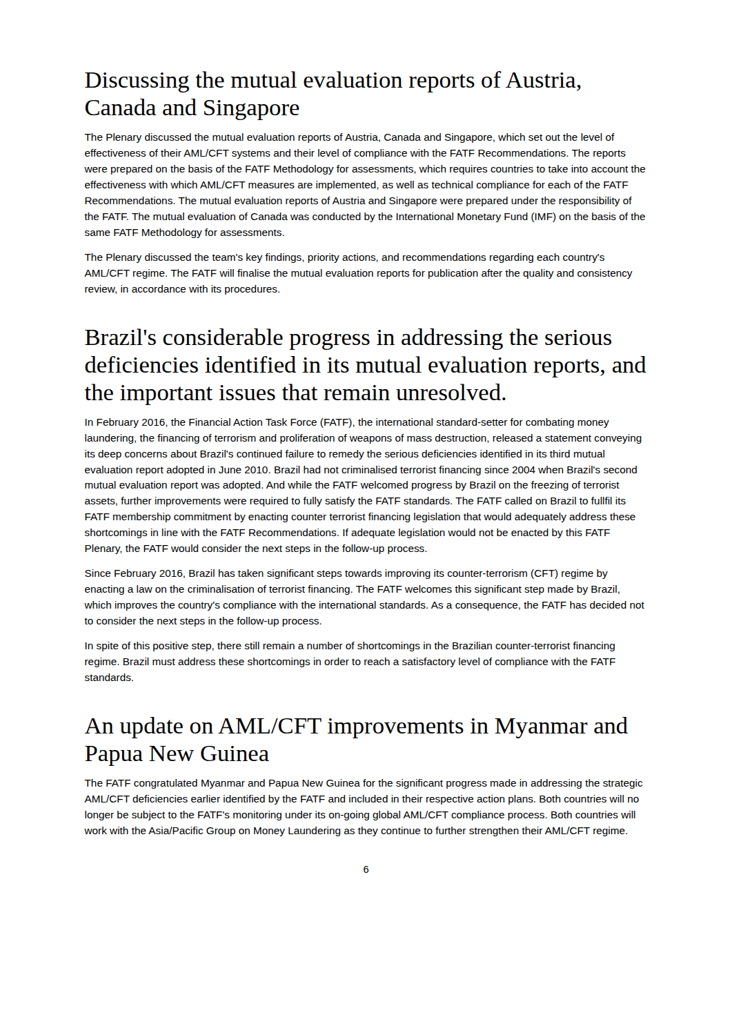Discussing the mutual evaluation reports of Austria, Canada and Singapore
The Plenary discussed the mutual evaluation reports of Austria, Canada and Singapore, which set out the level of effectiveness of their AML/CFT systems and their level of compliance with the FATF Recommendations. The reports were prepared on the basis of the FATF Methodology for assessments, which requires countries to take into account the effectiveness with which AML/CFT measures are implemented, as well as technical compliance for each of the FATF Recommendations. The mutual evaluation reports of Austria and Singapore were prepared under the responsibility of the FATF. The mutual evaluation of Canada was conducted by the International Monetary Fund (IMF) on the basis of the same FATF Methodology for assessments.
The Plenary discussed the team's key findings, priority actions, and recommendations regarding each country's AML/CFT regime. The FATF will finalise the mutual evaluation reports for publication after the quality and consistency review, in accordance with its procedures.
Brazil's considerable progress in addressing the serious deficiencies identified in its mutual evaluation reports, and the important issues that remain unresolved.
In February 2016, the Financial Action Task Force (FATF), the international standard-setter for combating money laundering, the financing of terrorism and proliferation of weapons of mass destruction, released a statement conveying its deep concerns about Brazil's continued failure to remedy the serious deficiencies identified in its third mutual evaluation report adopted in June 2010. Brazil had not criminalised terrorist financing since 2004 when Brazil's second mutual evaluation report was adopted. And while the FATF welcomed progress by Brazil on the freezing of terrorist assets, further improvements were required to fully satisfy the FATF standards. The FATF called on Brazil to fullfil its FATF membership commitment by enacting counter terrorist financing legislation that would adequately address these shortcomings in line with the FATF Recommendations. If adequate legislation would not be enacted by this FATF Plenary, the FATF would consider the next steps in the follow-up process.
Since February 2016, Brazil has taken significant steps towards improving its counter-terrorism (CFT) regime by enacting a law on the criminalisation of terrorist financing. The FATF welcomes this significant step made by Brazil, which improves the country's compliance with the international standards. As a consequence, the FATF has decided not to consider the next steps in the follow-up process.
In spite of this positive step, there still remain a number of shortcomings in the Brazilian counter-terrorist financing regime. Brazil must address these shortcomings in order to reach a satisfactory level of compliance with the FATF standards.
An update on AML/CFT improvements in Myanmar and Papua New Guinea
The FATF congratulated Myanmar and Papua New Guinea for the significant progress made in addressing the strategic AML/CFT deficiencies earlier identified by the FATF and included in their respective action plans. Both countries will no longer be subject to the FATF's monitoring under its on-going global AML/CFT compliance process. Both countries will work with the Asia/Pacific Group on Money Laundering as they continue to further strengthen their AML/CFT regime.
6